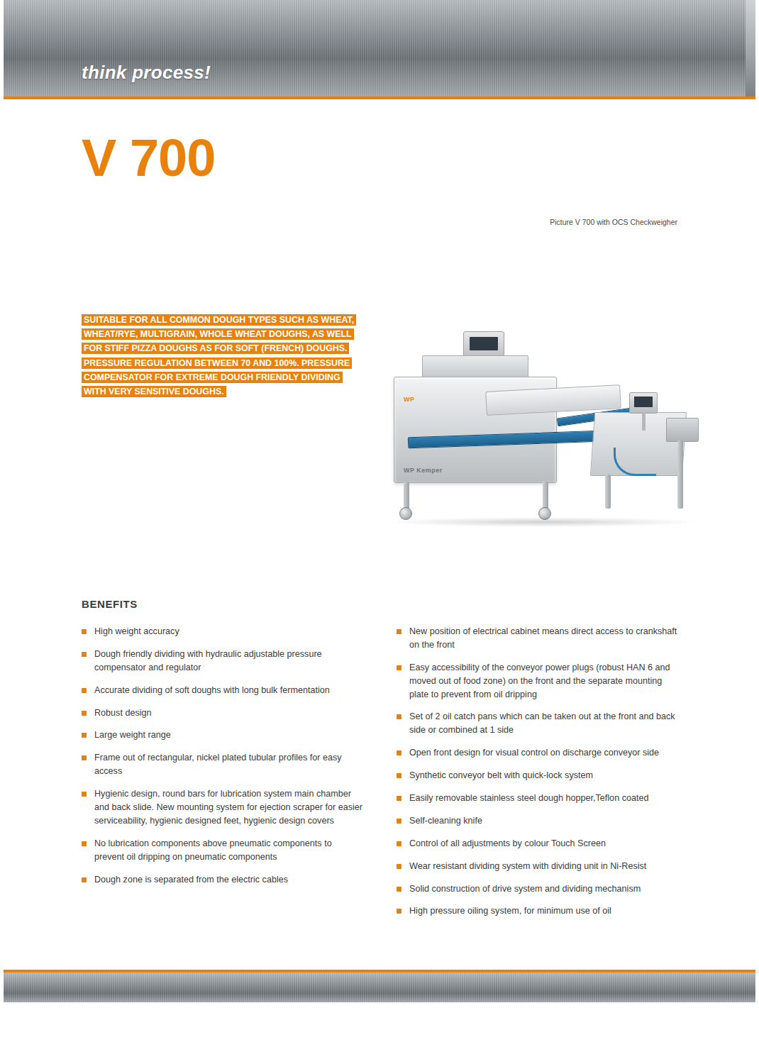think process!
V 700
Picture V 700 with OCS Checkweigher
Suitable for all common dough types such as wheat,
wheat/rye, multigrain, whole wheat doughs, as well
for stiff pizza doughs as for soft (French) doughs.
Pressure regulation between 70 and 100%. Pressure
compensator for extreme dough friendly dividing
with very sensitive doughs.
WP
WP Kemper
Benefits
High weight accuracy
Dough friendly dividing with hydraulic adjustable pressure compensator and regulator
Accurate dividing of soft doughs with long bulk fermentation
Robust design
Large weight range
Frame out of rectangular, nickel plated tubular profiles for easy access
Hygienic design, round bars for lubrication system main chamber and back slide. New mounting system for ejection scraper for easier serviceability, hygienic designed feet, hygienic design covers
No lubrication components above pneumatic components to prevent oil dripping on pneumatic components
Dough zone is separated from the electric cables
New position of electrical cabinet means direct access to crankshaft on the front
Easy accessibility of the conveyor power plugs (robust HAN 6 and moved out of food zone) on the front and the separate mounting plate to prevent from oil dripping
Set of 2 oil catch pans which can be taken out at the front and back side or combined at 1 side
Open front design for visual control on discharge conveyor side
Synthetic conveyor belt with quick-lock system
Easily removable stainless steel dough hopper,Teflon coated
Self-cleaning knife
Control of all adjustments by colour Touch Screen
Wear resistant dividing system with dividing unit in Ni-Resist
Solid construction of drive system and dividing mechanism
High pressure oiling system, for minimum use of oil